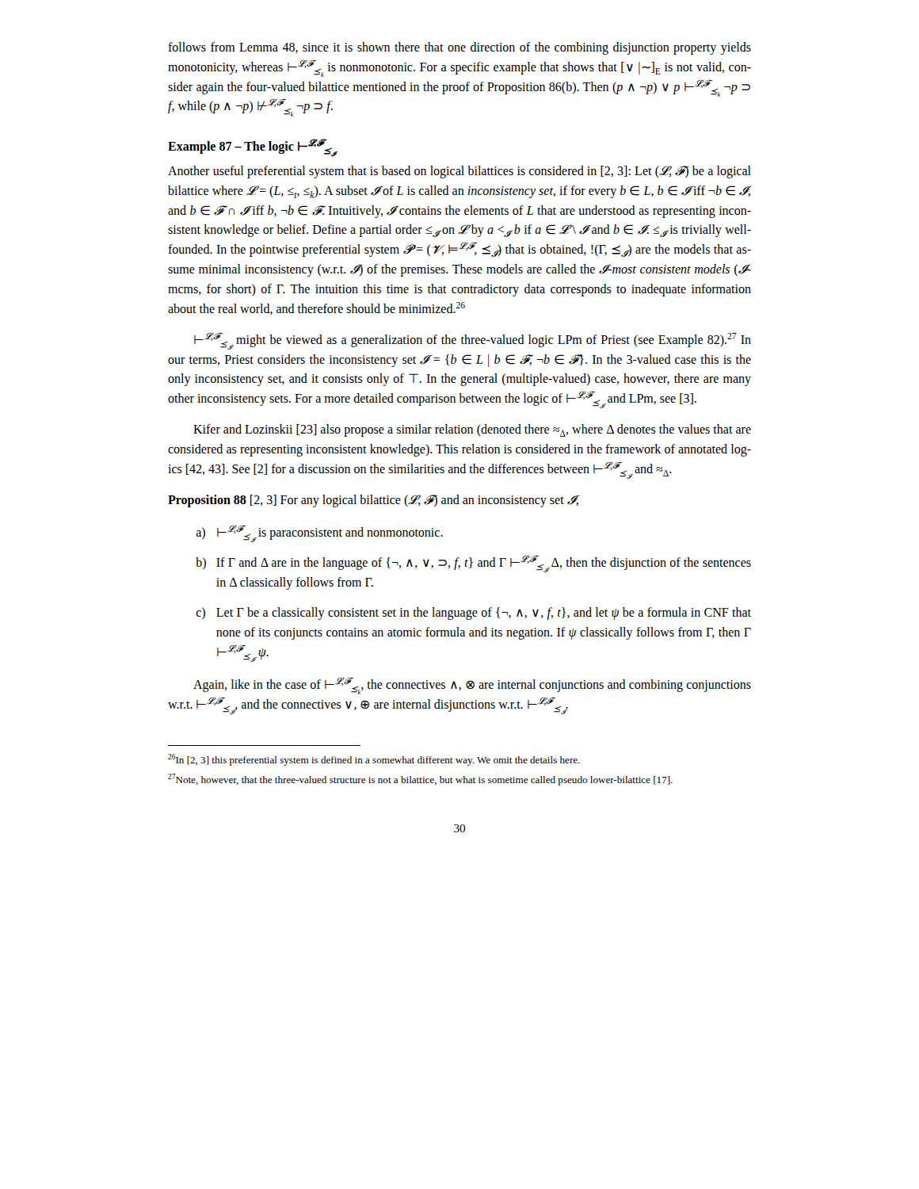follows from Lemma 48, since it is shown there that one direction of the combining disjunction property yields monotonicity, whereas ⊢𝓛,𝓕⪯k is nonmonotonic. For a specific example that shows that [∨ |∼]E is not valid, consider again the four-valued bilattice mentioned in the proof of Proposition 86(b). Then (p ∧ ¬p) ∨ p ⊢𝓛,𝓕⪯k ¬p ⊃ f, while (p ∧ ¬p) ⊬𝓛,𝓕⪯k ¬p ⊃ f.
Example 87 – The logic ⊢𝓛,𝓕⪯𝓘
Another useful preferential system that is based on logical bilattices is considered in [2, 3]: Let (𝓛, 𝓕) be a logical bilattice where 𝓛 = (L, ≤t, ≤k). A subset 𝓘 of L is called an inconsistency set, if for every b ∈ L, b ∈ 𝓘 iff ¬b ∈ 𝓘, and b ∈ 𝓕 ∩ 𝓘 iff b, ¬b ∈ 𝓕. Intuitively, 𝓘 contains the elements of L that are understood as representing inconsistent knowledge or belief. Define a partial order ≤𝓘 on 𝓛 by a <𝓘 b if a ∈ 𝓛 \ 𝓘 and b ∈ 𝓘. ≤𝓘 is trivially well-founded. In the pointwise preferential system 𝓟 = (𝓥, ⊨𝓛,𝓕, ⪯𝓘) that is obtained, !(Γ, ⪯𝓘) are the models that assume minimal inconsistency (w.r.t. 𝓘) of the premises. These models are called the 𝓘-most consistent models (𝓘-mcms, for short) of Γ. The intuition this time is that contradictory data corresponds to inadequate information about the real world, and therefore should be minimized.26
⊢𝓛,𝓕⪯𝓘 might be viewed as a generalization of the three-valued logic LPm of Priest (see Example 82).27 In our terms, Priest considers the inconsistency set 𝓘 = {b ∈ L | b ∈ 𝓕, ¬b ∈ 𝓕}. In the 3-valued case this is the only inconsistency set, and it consists only of ⊤. In the general (multiple-valued) case, however, there are many other inconsistency sets. For a more detailed comparison between the logic of ⊢𝓛,𝓕⪯𝓘 and LPm, see [3].
Kifer and Lozinskii [23] also propose a similar relation (denoted there ≈Δ, where Δ denotes the values that are considered as representing inconsistent knowledge). This relation is considered in the framework of annotated logics [42, 43]. See [2] for a discussion on the similarities and the differences between ⊢𝓛,𝓕⪯𝓘 and ≈Δ.
Proposition 88 [2, 3] For any logical bilattice (𝓛, 𝓕) and an inconsistency set 𝓘,
a) ⊢𝓛,𝓕⪯𝓘 is paraconsistent and nonmonotonic.
b) If Γ and Δ are in the language of {¬, ∧, ∨, ⊃, f, t} and Γ ⊢𝓛,𝓕⪯𝓘 Δ, then the disjunction of the sentences in Δ classically follows from Γ.
c) Let Γ be a classically consistent set in the language of {¬, ∧, ∨, f, t}, and let ψ be a formula in CNF that none of its conjuncts contains an atomic formula and its negation. If ψ classically follows from Γ, then Γ ⊢𝓛,𝓕⪯𝓘 ψ.
Again, like in the case of ⊢𝓛,𝓕⪯k, the connectives ∧, ⊗ are internal conjunctions and combining conjunctions w.r.t. ⊢𝓛,𝓕⪯𝓘, and the connectives ∨, ⊕ are internal disjunctions w.r.t. ⊢𝓛,𝓕⪯𝓘.
26In [2, 3] this preferential system is defined in a somewhat different way. We omit the details here.
27Note, however, that the three-valued structure is not a bilattice, but what is sometime called pseudo lower-bilattice [17].
30